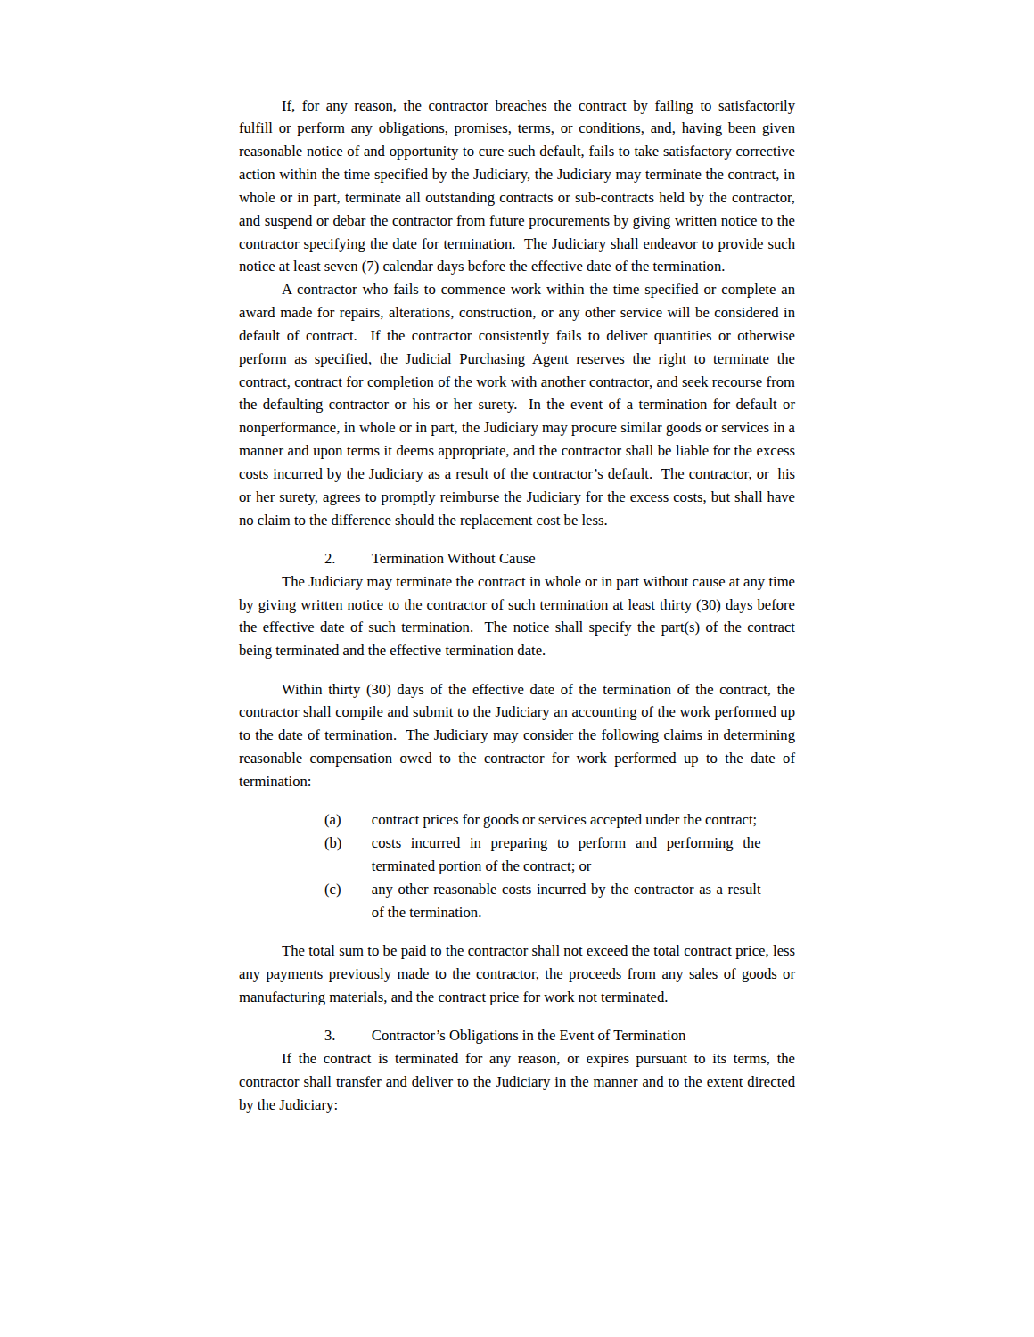If, for any reason, the contractor breaches the contract by failing to satisfactorily fulfill or perform any obligations, promises, terms, or conditions, and, having been given reasonable notice of and opportunity to cure such default, fails to take satisfactory corrective action within the time specified by the Judiciary, the Judiciary may terminate the contract, in whole or in part, terminate all outstanding contracts or sub-contracts held by the contractor, and suspend or debar the contractor from future procurements by giving written notice to the contractor specifying the date for termination. The Judiciary shall endeavor to provide such notice at least seven (7) calendar days before the effective date of the termination.
A contractor who fails to commence work within the time specified or complete an award made for repairs, alterations, construction, or any other service will be considered in default of contract. If the contractor consistently fails to deliver quantities or otherwise perform as specified, the Judicial Purchasing Agent reserves the right to terminate the contract, contract for completion of the work with another contractor, and seek recourse from the defaulting contractor or his or her surety. In the event of a termination for default or nonperformance, in whole or in part, the Judiciary may procure similar goods or services in a manner and upon terms it deems appropriate, and the contractor shall be liable for the excess costs incurred by the Judiciary as a result of the contractor’s default. The contractor, or his or her surety, agrees to promptly reimburse the Judiciary for the excess costs, but shall have no claim to the difference should the replacement cost be less.
2. Termination Without Cause
The Judiciary may terminate the contract in whole or in part without cause at any time by giving written notice to the contractor of such termination at least thirty (30) days before the effective date of such termination. The notice shall specify the part(s) of the contract being terminated and the effective termination date.
Within thirty (30) days of the effective date of the termination of the contract, the contractor shall compile and submit to the Judiciary an accounting of the work performed up to the date of termination. The Judiciary may consider the following claims in determining reasonable compensation owed to the contractor for work performed up to the date of termination:
| (a) | contract prices for goods or services accepted under the contract; |
| (b) | costs incurred in preparing to perform and performing the terminated portion of the contract; or |
| (c) | any other reasonable costs incurred by the contractor as a result of the termination. |
The total sum to be paid to the contractor shall not exceed the total contract price, less any payments previously made to the contractor, the proceeds from any sales of goods or manufacturing materials, and the contract price for work not terminated.
3. Contractor’s Obligations in the Event of Termination
If the contract is terminated for any reason, or expires pursuant to its terms, the contractor shall transfer and deliver to the Judiciary in the manner and to the extent directed by the Judiciary: